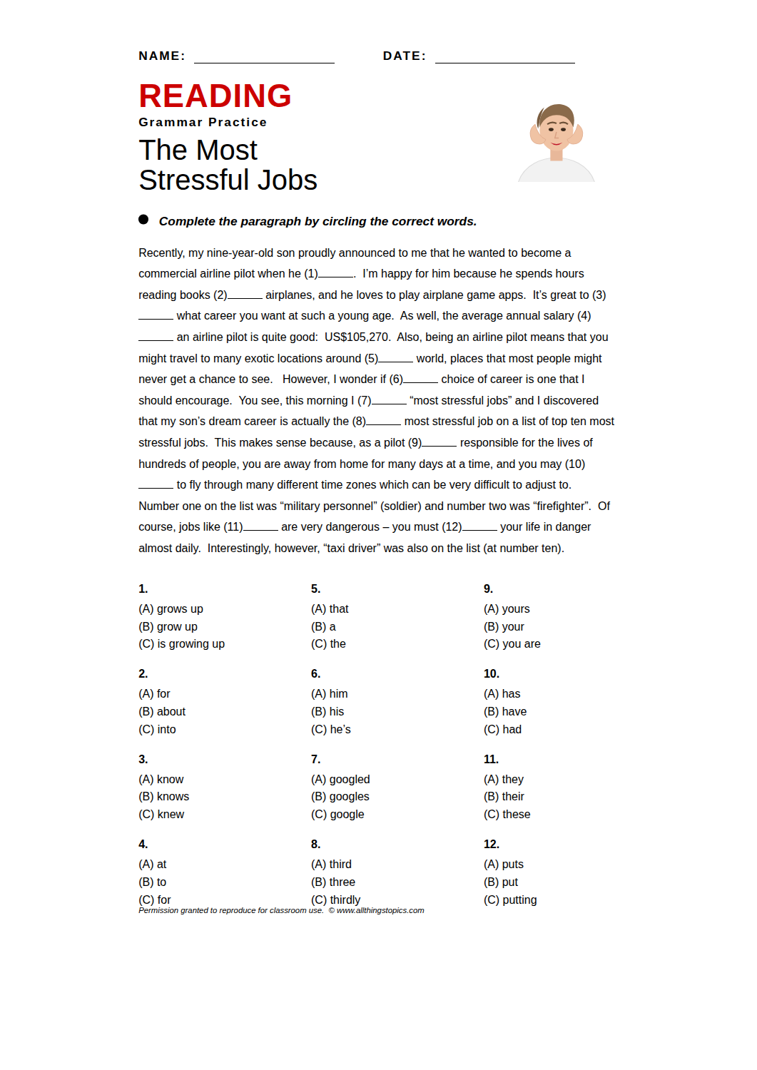NAME:
DATE:
READING
Grammar Practice
The MostStressful Jobs
Complete the paragraph by circling the correct words.
Recently, my nine-year-old son proudly announced to me that he wanted to become a commercial airline pilot when he (1) . I’m happy for him because he spends hours reading books (2) airplanes, and he loves to play airplane game apps. It’s great to (3) what career you want at such a young age. As well, the average annual salary (4) an airline pilot is quite good: US$105,270. Also, being an airline pilot means that you might travel to many exotic locations around (5) world, places that most people might never get a chance to see. However, I wonder if (6) choice of career is one that I should encourage. You see, this morning I (7) “most stressful jobs” and I discovered that my son’s dream career is actually the (8) most stressful job on a list of top ten most stressful jobs. This makes sense because, as a pilot (9) responsible for the lives of hundreds of people, you are away from home for many days at a time, and you may (10) to fly through many different time zones which can be very difficult to adjust to. Number one on the list was “military personnel” (soldier) and number two was “firefighter”. Of course, jobs like (11) are very dangerous – you must (12) your life in danger almost daily. Interestingly, however, “taxi driver” was also on the list (at number ten).
1.
(A) grows up
(B) grow up
(C) is growing up
2.
(A) for
(B) about
(C) into
3.
(A) know
(B) knows
(C) knew
4.
(A) at
(B) to
(C) for
5.
(A) that
(B) a
(C) the
6.
(A) him
(B) his
(C) he’s
7.
(A) googled
(B) googles
(C) google
8.
(A) third
(B) three
(C) thirdly
9.
(A) yours
(B) your
(C) you are
10.
(A) has
(B) have
(C) had
11.
(A) they
(B) their
(C) these
12.
(A) puts
(B) put
(C) putting
Permission granted to reproduce for classroom use. © www.allthingstopics.com